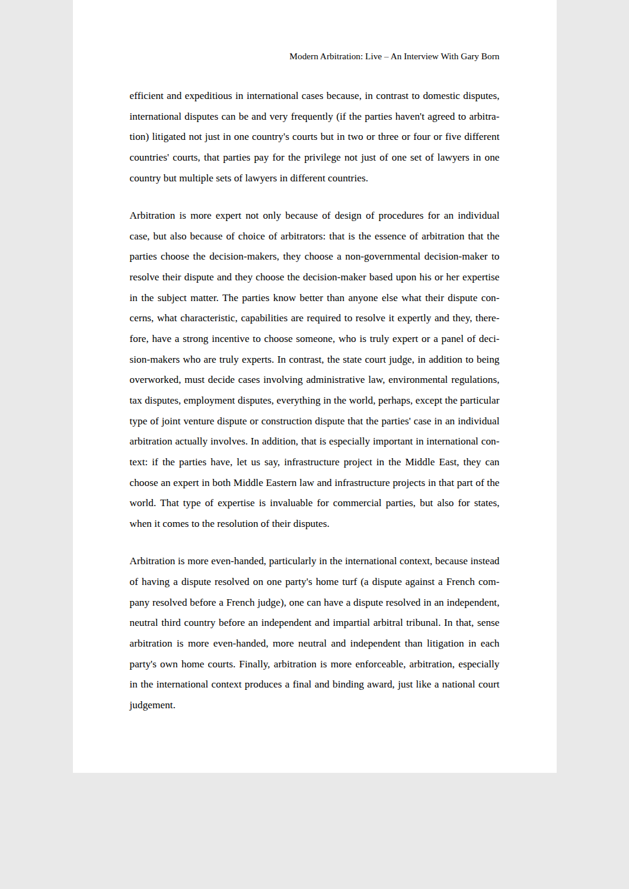Modern Arbitration: Live – An Interview With Gary Born
efficient and expeditious in international cases because, in contrast to domestic disputes, international disputes can be and very frequently (if the parties haven't agreed to arbitration) litigated not just in one country's courts but in two or three or four or five different countries' courts, that parties pay for the privilege not just of one set of lawyers in one country but multiple sets of lawyers in different countries.
Arbitration is more expert not only because of design of procedures for an individual case, but also because of choice of arbitrators: that is the essence of arbitration that the parties choose the decision-makers, they choose a non-governmental decision-maker to resolve their dispute and they choose the decision-maker based upon his or her expertise in the subject matter. The parties know better than anyone else what their dispute concerns, what characteristic, capabilities are required to resolve it expertly and they, therefore, have a strong incentive to choose someone, who is truly expert or a panel of decision-makers who are truly experts. In contrast, the state court judge, in addition to being overworked, must decide cases involving administrative law, environmental regulations, tax disputes, employment disputes, everything in the world, perhaps, except the particular type of joint venture dispute or construction dispute that the parties' case in an individual arbitration actually involves. In addition, that is especially important in international context: if the parties have, let us say, infrastructure project in the Middle East, they can choose an expert in both Middle Eastern law and infrastructure projects in that part of the world. That type of expertise is invaluable for commercial parties, but also for states, when it comes to the resolution of their disputes.
Arbitration is more even-handed, particularly in the international context, because instead of having a dispute resolved on one party's home turf (a dispute against a French company resolved before a French judge), one can have a dispute resolved in an independent, neutral third country before an independent and impartial arbitral tribunal. In that, sense arbitration is more even-handed, more neutral and independent than litigation in each party's own home courts. Finally, arbitration is more enforceable, arbitration, especially in the international context produces a final and binding award, just like a national court judgement.